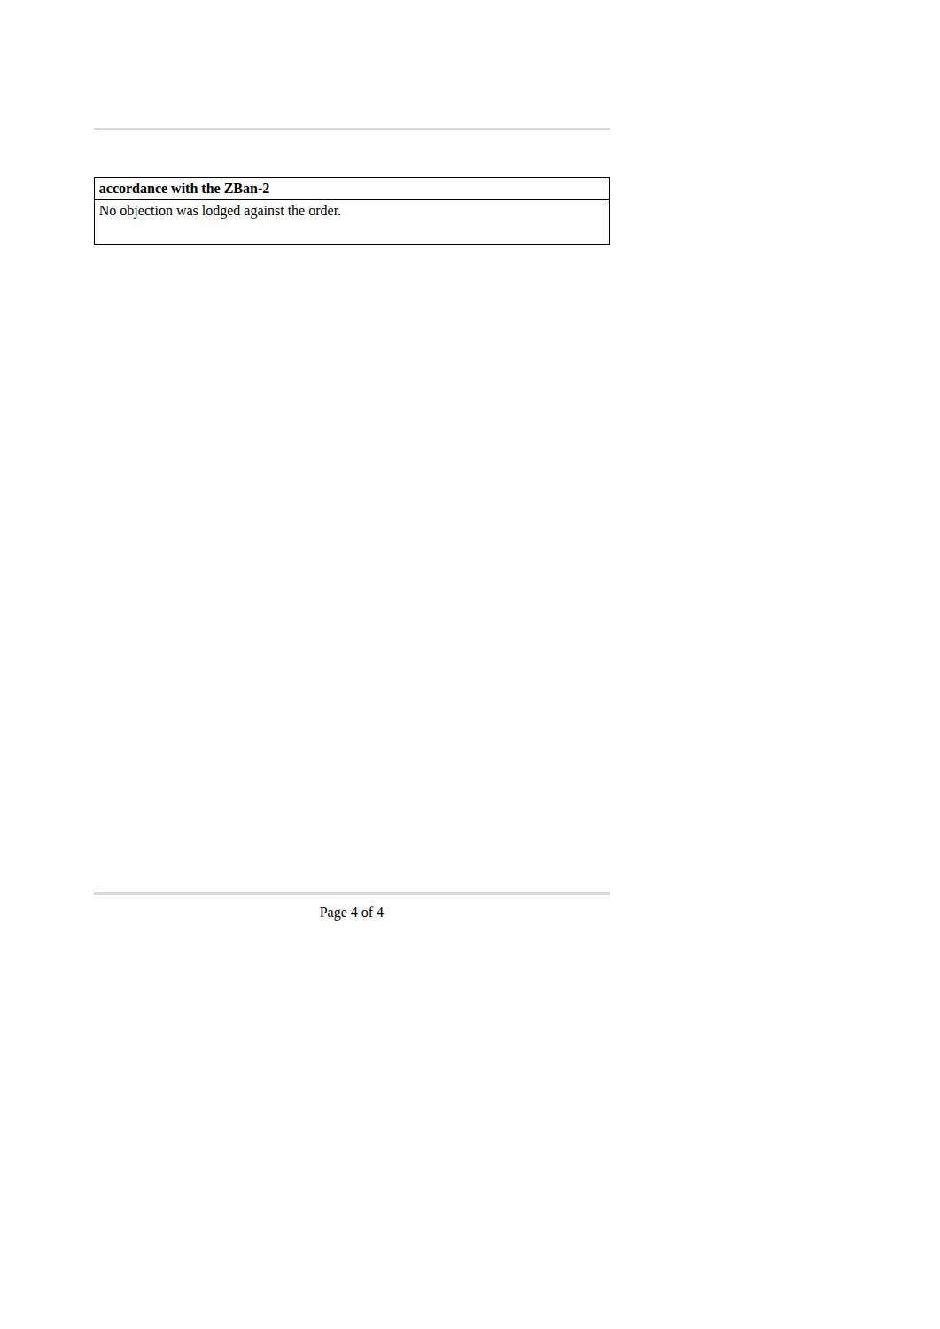| accordance with the ZBan-2 |
| No objection was lodged against the order. |
Page 4 of 4